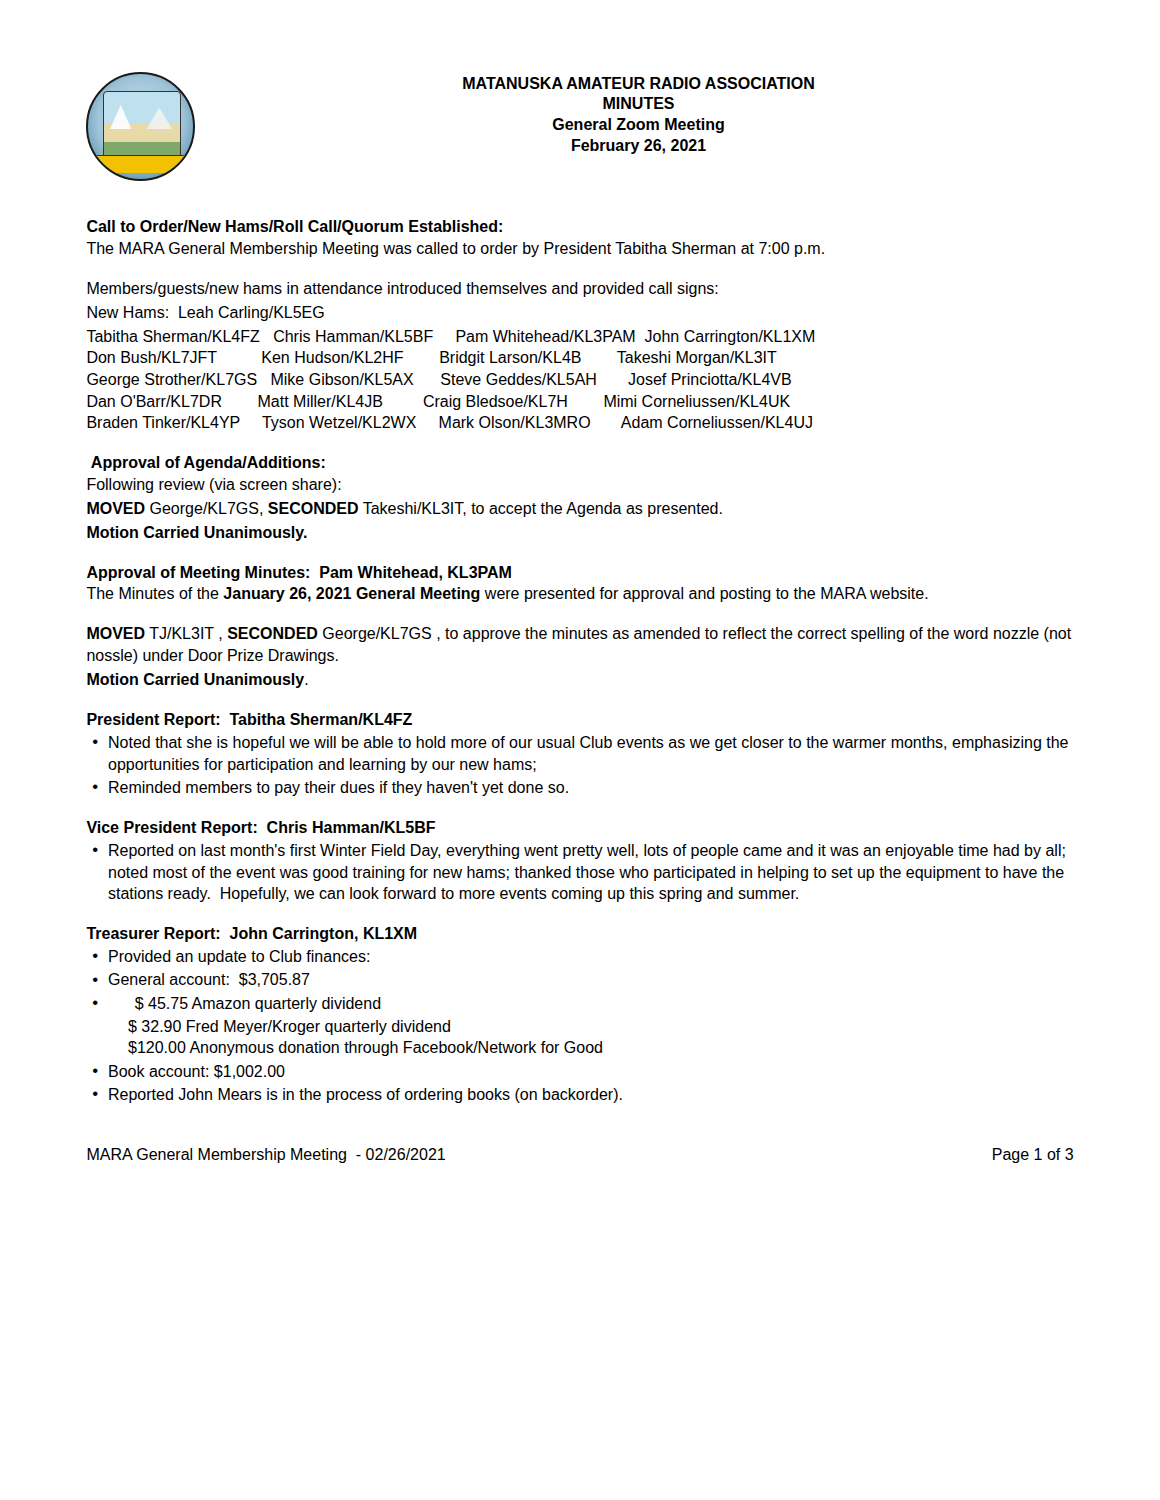MATANUSKA AMATEUR RADIO ASSOCIATION
MINUTES
General Zoom Meeting
February 26, 2021
Call to Order/New Hams/Roll Call/Quorum Established:
The MARA General Membership Meeting was called to order by President Tabitha Sherman at 7:00 p.m.
Members/guests/new hams in attendance introduced themselves and provided call signs:
New Hams: Leah Carling/KL5EG
Tabitha Sherman/KL4FZ Chris Hamman/KL5BF Pam Whitehead/KL3PAM John Carrington/KL1XM Don Bush/KL7JFT Ken Hudson/KL2HF Bridgit Larson/KL4B Takeshi Morgan/KL3IT George Strother/KL7GS Mike Gibson/KL5AX Steve Geddes/KL5AH Josef Princiotta/KL4VB Dan O'Barr/KL7DR Matt Miller/KL4JB Craig Bledsoe/KL7H Mimi Corneliussen/KL4UK Braden Tinker/KL4YP Tyson Wetzel/KL2WX Mark Olson/KL3MRO Adam Corneliussen/KL4UJ
Approval of Agenda/Additions:
Following review (via screen share):
MOVED George/KL7GS, SECONDED Takeshi/KL3IT, to accept the Agenda as presented.
Motion Carried Unanimously.
Approval of Meeting Minutes: Pam Whitehead, KL3PAM
The Minutes of the January 26, 2021 General Meeting were presented for approval and posting to the MARA website.
MOVED TJ/KL3IT , SECONDED George/KL7GS , to approve the minutes as amended to reflect the correct spelling of the word nozzle (not nossle) under Door Prize Drawings.
Motion Carried Unanimously.
President Report: Tabitha Sherman/KL4FZ
Noted that she is hopeful we will be able to hold more of our usual Club events as we get closer to the warmer months, emphasizing the opportunities for participation and learning by our new hams;
Reminded members to pay their dues if they haven't yet done so.
Vice President Report: Chris Hamman/KL5BF
Reported on last month's first Winter Field Day, everything went pretty well, lots of people came and it was an enjoyable time had by all; noted most of the event was good training for new hams; thanked those who participated in helping to set up the equipment to have the stations ready. Hopefully, we can look forward to more events coming up this spring and summer.
Treasurer Report: John Carrington, KL1XM
Provided an update to Club finances:
General account: $3,705.87
$ 45.75 Amazon quarterly dividend
$ 32.90 Fred Meyer/Kroger quarterly dividend $120.00 Anonymous donation through Facebook/Network for Good
Book account: $1,002.00
Reported John Mears is in the process of ordering books (on backorder).
MARA General Membership Meeting - 02/26/2021
Page 1 of 3